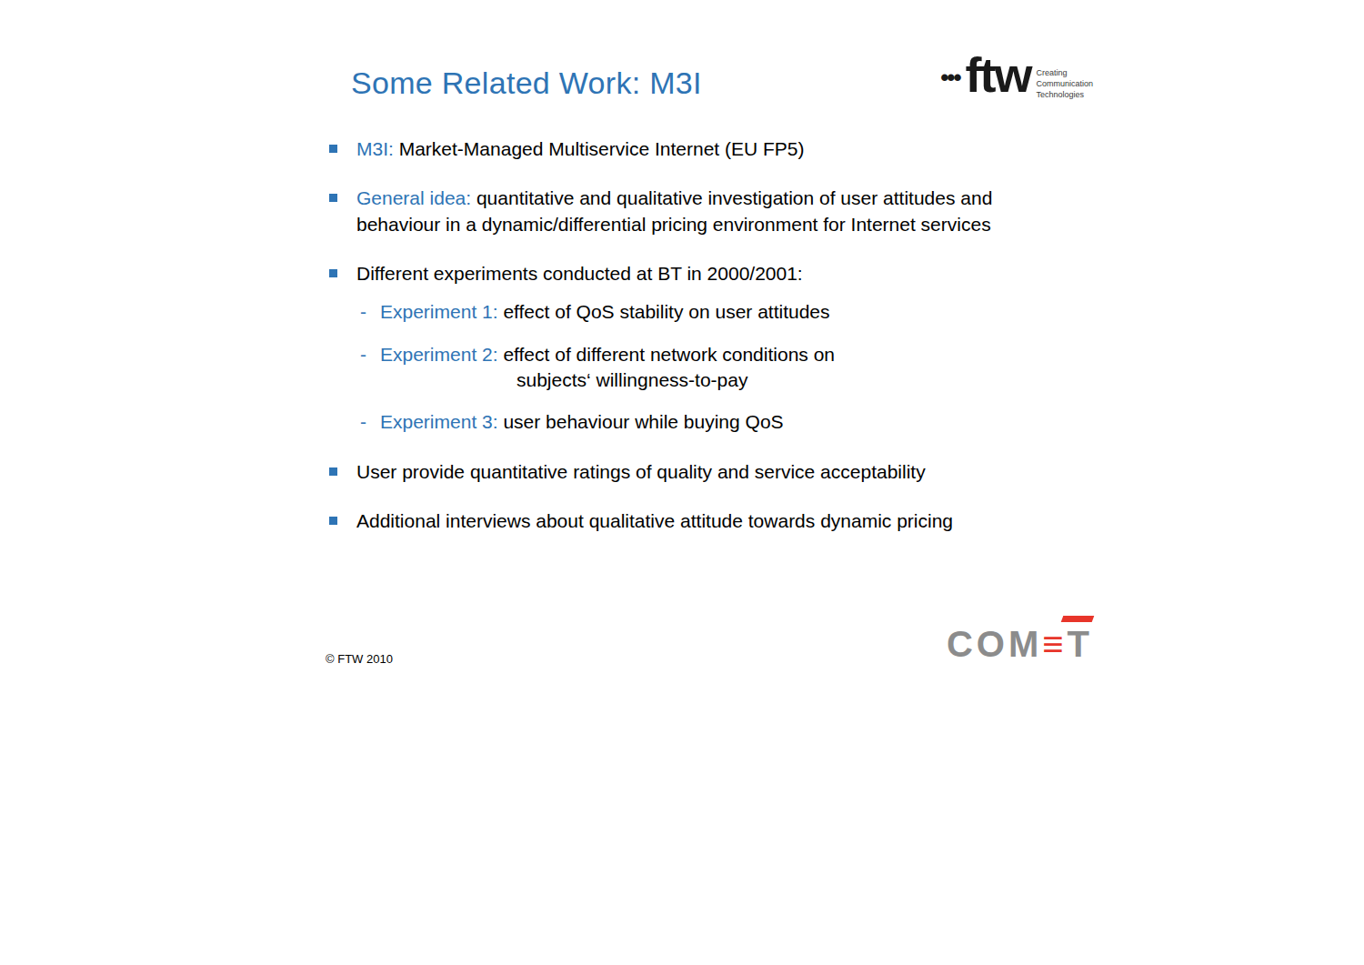••• ftw Creating
Communication
Technologies
Some Related Work: M3I
M3I: Market-Managed Multiservice Internet (EU FP5)
General idea: quantitative and qualitative investigation of user attitudes and behaviour in a dynamic/differential pricing environment for Internet services
Different experiments conducted at BT in 2000/2001:
Experiment 1: effect of QoS stability on user attitudes
Experiment 2: effect of different network conditions on subjects‘ willingness-to-pay
Experiment 3: user behaviour while buying QoS
User provide quantitative ratings of quality and service acceptability
Additional interviews about qualitative attitude towards dynamic pricing
© FTW 2010
COM≡T